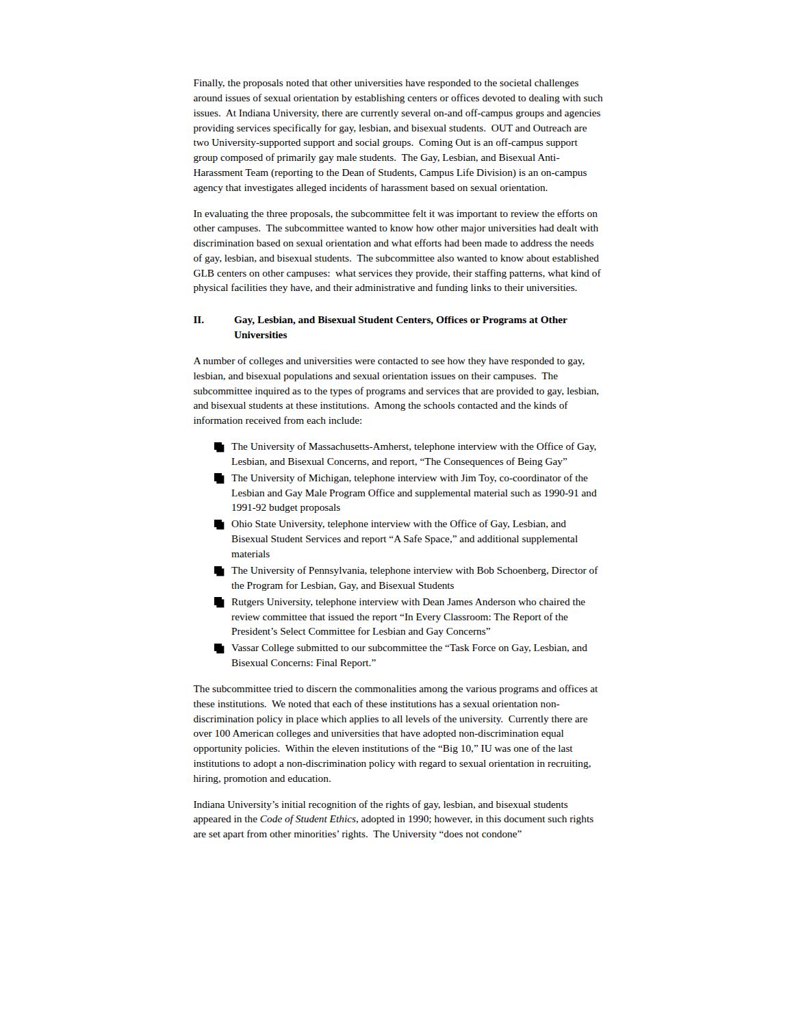Finally, the proposals noted that other universities have responded to the societal challenges around issues of sexual orientation by establishing centers or offices devoted to dealing with such issues. At Indiana University, there are currently several on-and off-campus groups and agencies providing services specifically for gay, lesbian, and bisexual students. OUT and Outreach are two University-supported support and social groups. Coming Out is an off-campus support group composed of primarily gay male students. The Gay, Lesbian, and Bisexual Anti-Harassment Team (reporting to the Dean of Students, Campus Life Division) is an on-campus agency that investigates alleged incidents of harassment based on sexual orientation.
In evaluating the three proposals, the subcommittee felt it was important to review the efforts on other campuses. The subcommittee wanted to know how other major universities had dealt with discrimination based on sexual orientation and what efforts had been made to address the needs of gay, lesbian, and bisexual students. The subcommittee also wanted to know about established GLB centers on other campuses: what services they provide, their staffing patterns, what kind of physical facilities they have, and their administrative and funding links to their universities.
II. Gay, Lesbian, and Bisexual Student Centers, Offices or Programs at Other Universities
A number of colleges and universities were contacted to see how they have responded to gay, lesbian, and bisexual populations and sexual orientation issues on their campuses. The subcommittee inquired as to the types of programs and services that are provided to gay, lesbian, and bisexual students at these institutions. Among the schools contacted and the kinds of information received from each include:
The University of Massachusetts-Amherst, telephone interview with the Office of Gay, Lesbian, and Bisexual Concerns, and report, “The Consequences of Being Gay”
The University of Michigan, telephone interview with Jim Toy, co-coordinator of the Lesbian and Gay Male Program Office and supplemental material such as 1990-91 and 1991-92 budget proposals
Ohio State University, telephone interview with the Office of Gay, Lesbian, and Bisexual Student Services and report “A Safe Space,” and additional supplemental materials
The University of Pennsylvania, telephone interview with Bob Schoenberg, Director of the Program for Lesbian, Gay, and Bisexual Students
Rutgers University, telephone interview with Dean James Anderson who chaired the review committee that issued the report “In Every Classroom: The Report of the President’s Select Committee for Lesbian and Gay Concerns”
Vassar College submitted to our subcommittee the “Task Force on Gay, Lesbian, and Bisexual Concerns: Final Report.”
The subcommittee tried to discern the commonalities among the various programs and offices at these institutions. We noted that each of these institutions has a sexual orientation non-discrimination policy in place which applies to all levels of the university. Currently there are over 100 American colleges and universities that have adopted non-discrimination equal opportunity policies. Within the eleven institutions of the “Big 10,” IU was one of the last institutions to adopt a non-discrimination policy with regard to sexual orientation in recruiting, hiring, promotion and education.
Indiana University’s initial recognition of the rights of gay, lesbian, and bisexual students appeared in the Code of Student Ethics, adopted in 1990; however, in this document such rights are set apart from other minorities’ rights. The University “does not condone”